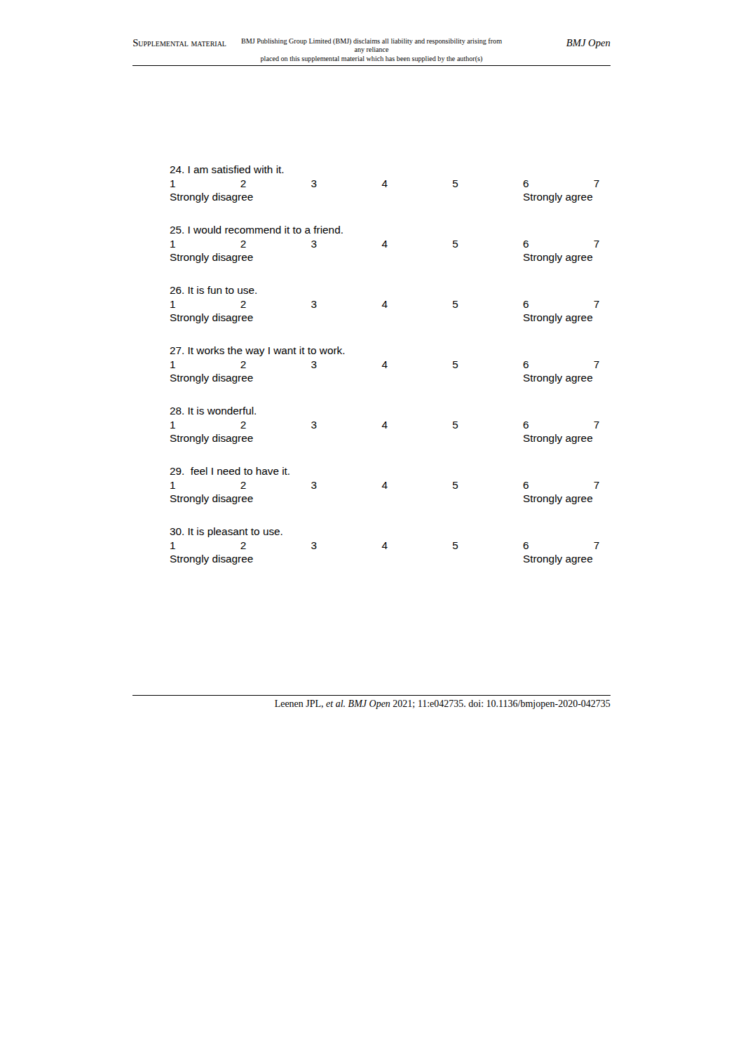Supplemental material
BMJ Publishing Group Limited (BMJ) disclaims all liability and responsibility arising from any reliance
placed on this supplemental material which has been supplied by the author(s)
BMJ Open
24. I am satisfied with it.
1 2 3 4 5 6 7
Strongly disagree Strongly agree
25. I would recommend it to a friend.
1 2 3 4 5 6 7
Strongly disagree Strongly agree
26. It is fun to use.
1 2 3 4 5 6 7
Strongly disagree Strongly agree
27. It works the way I want it to work.
1 2 3 4 5 6 7
Strongly disagree Strongly agree
28. It is wonderful.
1 2 3 4 5 6 7
Strongly disagree Strongly agree
29. feel I need to have it.
1 2 3 4 5 6 7
Strongly disagree Strongly agree
30. It is pleasant to use.
1 2 3 4 5 6 7
Strongly disagree Strongly agree
Leenen JPL, et al. BMJ Open 2021; 11:e042735. doi: 10.1136/bmjopen-2020-042735